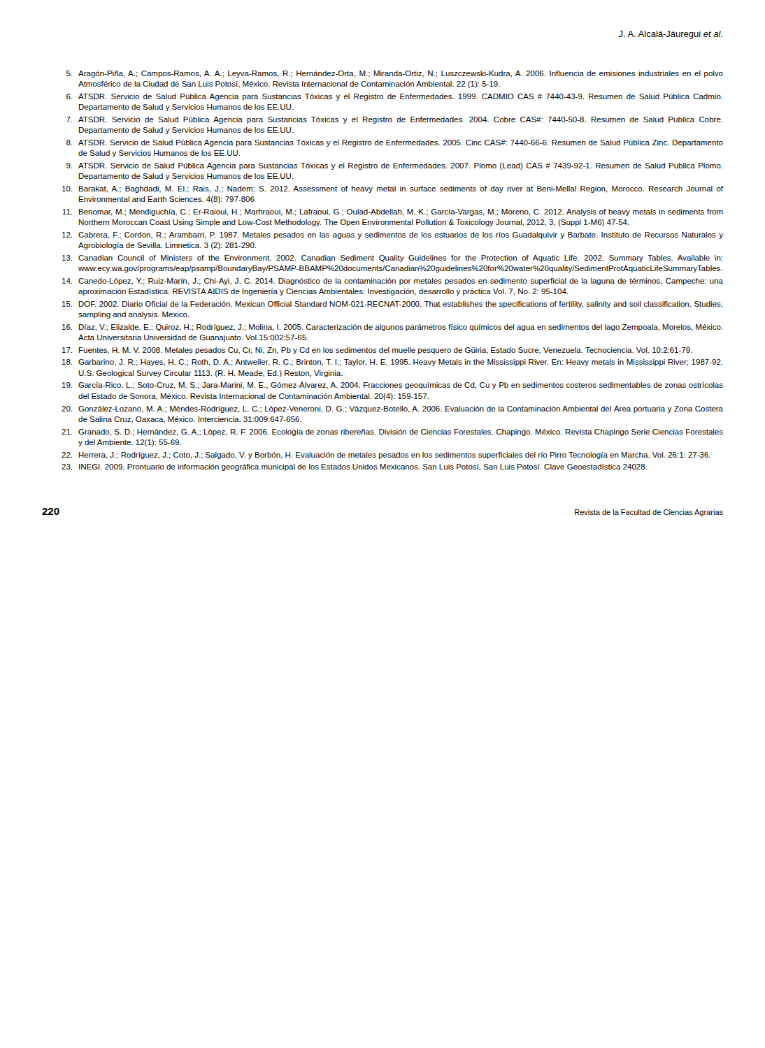J. A. Alcalá-Jáuregui et al.
Aragón-Piña, A.; Campos-Ramos, A. A.; Leyva-Ramos, R.; Hernández-Orta, M.; Miranda-Ortiz, N.; Luszczewski-Kudra, A. 2006. Influencia de emisiones industriales en el polvo Atmosférico de la Ciudad de San Luis Potosí, México. Revista Internacional de Contaminación Ambiental. 22 (1): 5-19.
ATSDR. Servicio de Salud Pública Agencia para Sustancias Tóxicas y el Registro de Enfermedades. 1999. CADMIO CAS # 7440-43-9. Resumen de Salud Pública Cadmio. Departamento de Salud y Servicios Humanos de los EE.UU.
ATSDR. Servicio de Salud Pública Agencia para Sustancias Tóxicas y el Registro de Enfermedades. 2004. Cobre CAS#: 7440-50-8. Resumen de Salud Publica Cobre. Departamento de Salud y Servicios Humanos de los EE.UU.
ATSDR. Servicio de Salud Pública Agencia para Sustancias Tóxicas y el Registro de Enfermedades. 2005. Cinc CAS#: 7440-66-6. Resumen de Salud Pública Zinc. Departamento de Salud y Servicios Humanos de los EE.UU.
ATSDR. Servicio de Salud Pública Agencia para Sustancias Tóxicas y el Registro de Enfermedades. 2007. Plomo (Lead) CAS # 7439-92-1. Resumen de Salud Publica Plomo. Departamento de Salud y Servicios Humanos de los EE.UU.
Barakat, A.; Baghdadi, M. El.; Rais, J.; Nadem; S. 2012. Assessment of heavy metal in surface sediments of day river at Beni-Mellal Region, Morocco. Research Journal of Environmental and Earth Sciences. 4(8): 797-806
Benomar, M.; Mendiguchía, C.; Er-Raioui, H.; Marhraoui, M.; Lafraoui, G.; Oulad-Abdellah, M. K.; García-Vargas, M.; Moreno, C. 2012. Analysis of heavy metals in sediments from Northern Moroccan Coast Using Simple and Low-Cost Methodology. The Open Environmental Pollution & Toxicology Journal, 2012, 3, (Suppl 1-M6) 47-54.
Cabrera, F.; Cordon, R.; Arambarri, P. 1987. Metales pesados en las aguas y sedimentos de los estuarios de los ríos Guadalquivir y Barbate. Instituto de Recursos Naturales y Agrobiología de Sevilla. Limnetica. 3 (2): 281-290.
Canadian Council of Ministers of the Environment. 2002. Canadian Sediment Quality Guidelines for the Protection of Aquatic Life. 2002. Summary Tables. Available in: www.ecy.wa.gov/programs/eap/psamp/BoundaryBay/PSAMP-BBAMP%20documents/Canadian%20guidelines%20for%20water%20quality/SedimentProtAquaticLifeSummaryTables.
Canedo-López, Y.; Ruiz-Marín, J.; Chi-Ayi, J. C. 2014. Diagnóstico de la contaminación por metales pesados en sedimento superficial de la laguna de términos, Campeche: una aproximación Estadística. REVISTA AIDIS de Ingeniería y Ciencias Ambientales: Investigación, desarrollo y práctica Vol. 7, No. 2: 95-104.
DOF. 2002. Diario Oficial de la Federación. Mexican Official Standard NOM-021-RECNAT-2000. That establishes the specifications of fertility, salinity and soil classification. Studies, sampling and analysis. Mexico.
Díaz, V.; Elizalde, E.; Quiroz, H.; Rodríguez, J.; Molina, I. 2005. Caracterización de algunos parámetros físico químicos del agua en sedimentos del lago Zempoala, Morelos, México. Acta Universitaria Universidad de Guanajuato. Vol.15:002:57-65.
Fuentes, H. M. V. 2008. Metales pesados Cu, Cr, Ni, Zn, Pb y Cd en los sedimentos del muelle pesquero de Güiria, Estado Sucre, Venezuela. Tecnociencia. Vol. 10:2:61-79.
Garbarino, J. R.; Hayes, H. C.; Roth, D. A.; Antweiler, R. C.; Brinton, T. I.; Taylor, H. E. 1995. Heavy Metals in the Mississippi River. En: Heavy metals in Mississippi River; 1987-92. U.S. Geological Survey Circular 1113. (R. H. Meade, Ed.) Reston, Virginia.
García-Rico, L.; Soto-Cruz, M. S.; Jara-Marini, M. E., Gómez-Álvarez, A. 2004. Fracciones geoquímicas de Cd, Cu y Pb en sedimentos costeros sedimentables de zonas ostrícolas del Estado de Sonora, México. Revista Internacional de Contaminación Ambiental. 20(4): 159-157.
González-Lozano, M. A.; Méndes-Rodríguez, L. C.; López-Veneroni, D. G.; Vázquez-Botello, A. 2006. Evaluación de la Contaminación Ambiental del Área portuaria y Zona Costera de Salina Cruz, Oaxaca, México. Interciencia. 31:009:647-656.
Granado, S. D.; Hernández, G. A.; López, R. F. 2006. Ecología de zonas ribereñas. División de Ciencias Forestales. Chapingo. México. Revista Chapingo Serie Ciencias Forestales y del Ambiente. 12(1): 55-69.
Herrera, J.; Rodríguez, J.; Coto, J.; Salgado, V. y Borbón, H. Evaluación de metales pesados en los sedimentos superficiales del río Pirro Tecnología en Marcha. Vol. 26:1: 27-36.
INEGI. 2009. Prontuario de información geográfica municipal de los Estados Unidos Mexicanos. San Luis Potosí, San Luis Potosí. Clave Geoestadística 24028.
220 Revista de la Facultad de Ciencias Agrarias